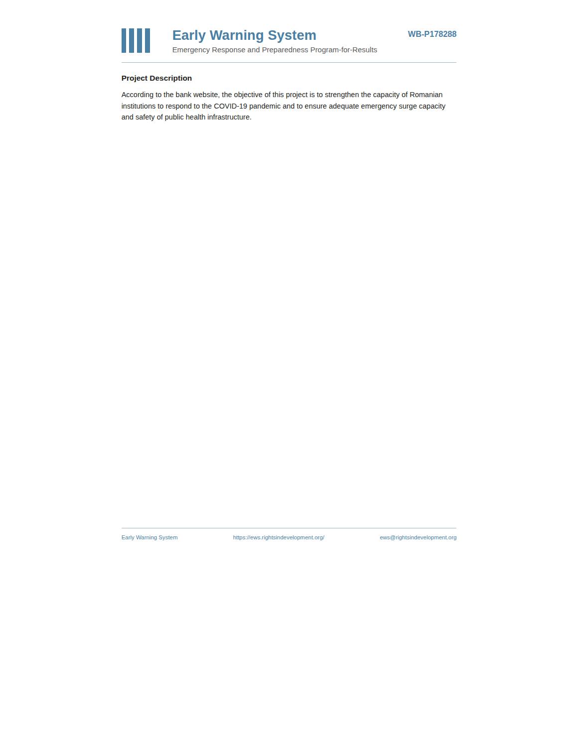Early Warning System
Emergency Response and Preparedness Program-for-Results
WB-P178288
Project Description
According to the bank website, the objective of this project is to strengthen the capacity of Romanian institutions to respond to the COVID-19 pandemic and to ensure adequate emergency surge capacity and safety of public health infrastructure.
Early Warning System
https://ews.rightsindevelopment.org/
ews@rightsindevelopment.org